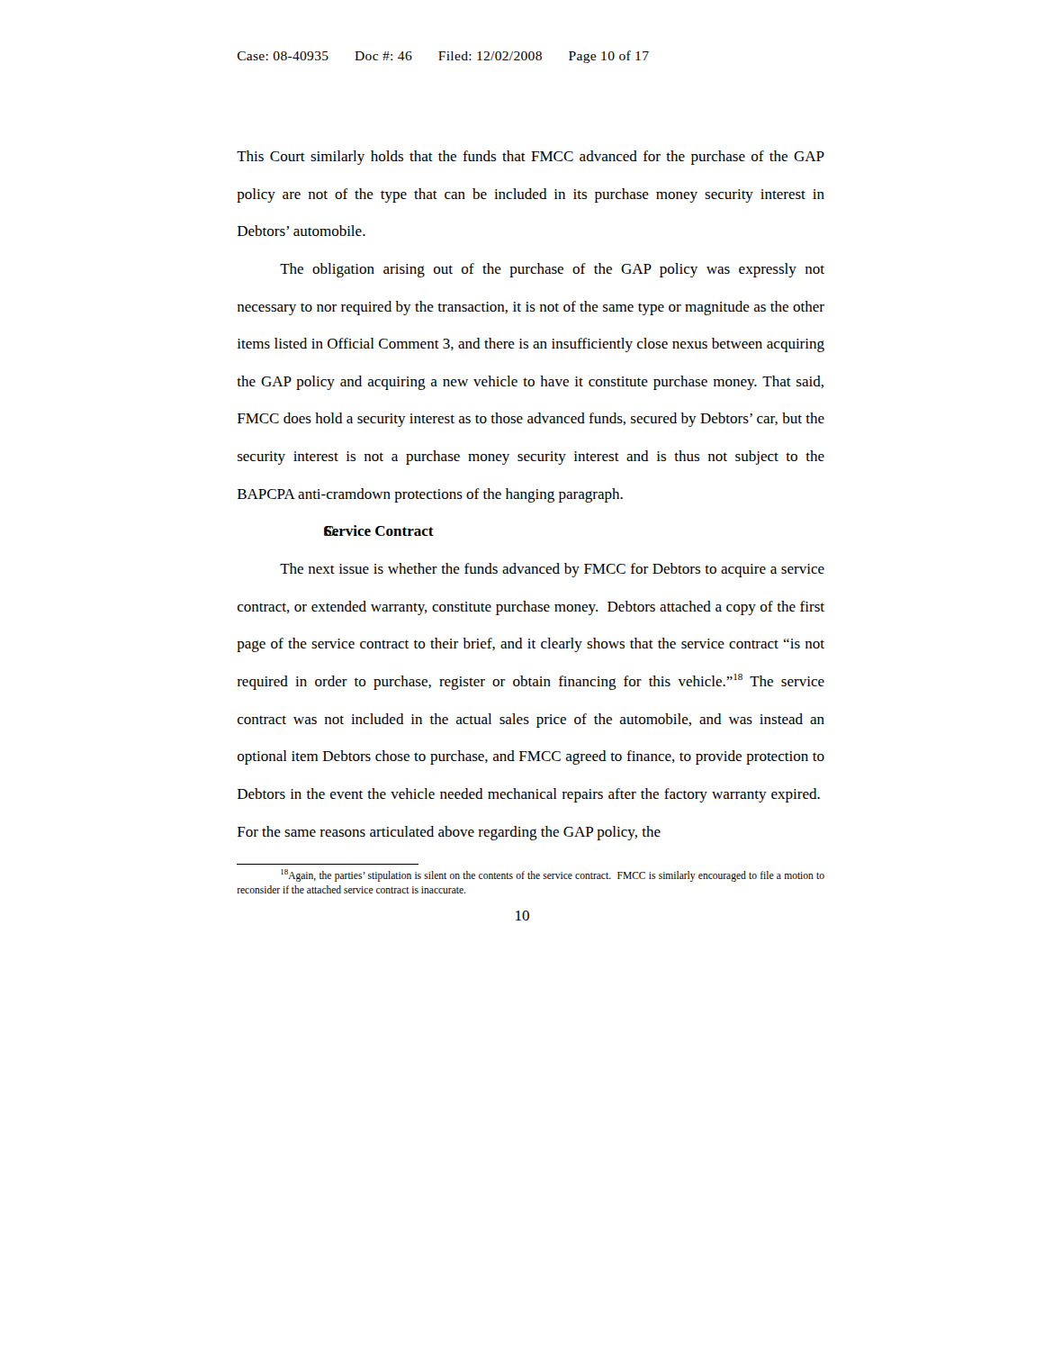Case: 08-40935 Doc #: 46 Filed: 12/02/2008 Page 10 of 17
This Court similarly holds that the funds that FMCC advanced for the purchase of the GAP policy are not of the type that can be included in its purchase money security interest in Debtors’ automobile.
The obligation arising out of the purchase of the GAP policy was expressly not necessary to nor required by the transaction, it is not of the same type or magnitude as the other items listed in Official Comment 3, and there is an insufficiently close nexus between acquiring the GAP policy and acquiring a new vehicle to have it constitute purchase money. That said, FMCC does hold a security interest as to those advanced funds, secured by Debtors’ car, but the security interest is not a purchase money security interest and is thus not subject to the BAPCPA anti-cramdown protections of the hanging paragraph.
C. Service Contract
The next issue is whether the funds advanced by FMCC for Debtors to acquire a service contract, or extended warranty, constitute purchase money. Debtors attached a copy of the first page of the service contract to their brief, and it clearly shows that the service contract “is not required in order to purchase, register or obtain financing for this vehicle.”18 The service contract was not included in the actual sales price of the automobile, and was instead an optional item Debtors chose to purchase, and FMCC agreed to finance, to provide protection to Debtors in the event the vehicle needed mechanical repairs after the factory warranty expired. For the same reasons articulated above regarding the GAP policy, the
18Again, the parties’ stipulation is silent on the contents of the service contract. FMCC is similarly encouraged to file a motion to reconsider if the attached service contract is inaccurate.
10